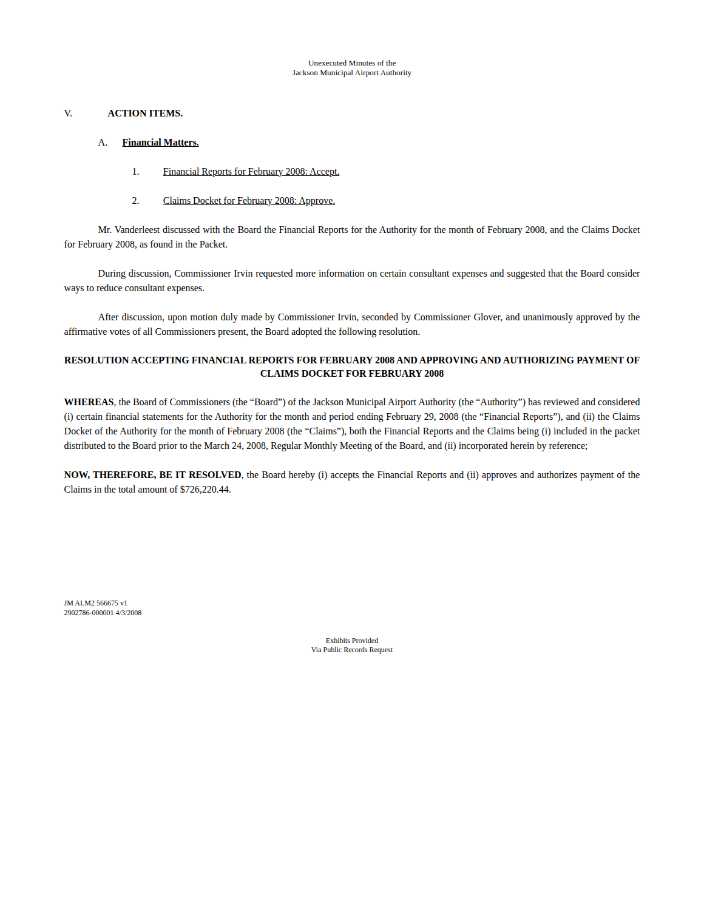Unexecuted Minutes of the
Jackson Municipal Airport Authority
V. ACTION ITEMS.
A. Financial Matters.
1. Financial Reports for February 2008: Accept.
2. Claims Docket for February 2008: Approve.
Mr. Vanderleest discussed with the Board the Financial Reports for the Authority for the month of February 2008, and the Claims Docket for February 2008, as found in the Packet.
During discussion, Commissioner Irvin requested more information on certain consultant expenses and suggested that the Board consider ways to reduce consultant expenses.
After discussion, upon motion duly made by Commissioner Irvin, seconded by Commissioner Glover, and unanimously approved by the affirmative votes of all Commissioners present, the Board adopted the following resolution.
RESOLUTION ACCEPTING FINANCIAL REPORTS FOR FEBRUARY 2008 AND APPROVING AND AUTHORIZING PAYMENT OF CLAIMS DOCKET FOR FEBRUARY 2008
WHEREAS, the Board of Commissioners (the “Board”) of the Jackson Municipal Airport Authority (the “Authority”) has reviewed and considered (i) certain financial statements for the Authority for the month and period ending February 29, 2008 (the “Financial Reports”), and (ii) the Claims Docket of the Authority for the month of February 2008 (the “Claims”), both the Financial Reports and the Claims being (i) included in the packet distributed to the Board prior to the March 24, 2008, Regular Monthly Meeting of the Board, and (ii) incorporated herein by reference;
NOW, THEREFORE, BE IT RESOLVED, the Board hereby (i) accepts the Financial Reports and (ii) approves and authorizes payment of the Claims in the total amount of $726,220.44.
JM ALM2 566675 v1
2902786-000001 4/3/2008
Exhibits Provided
Via Public Records Request